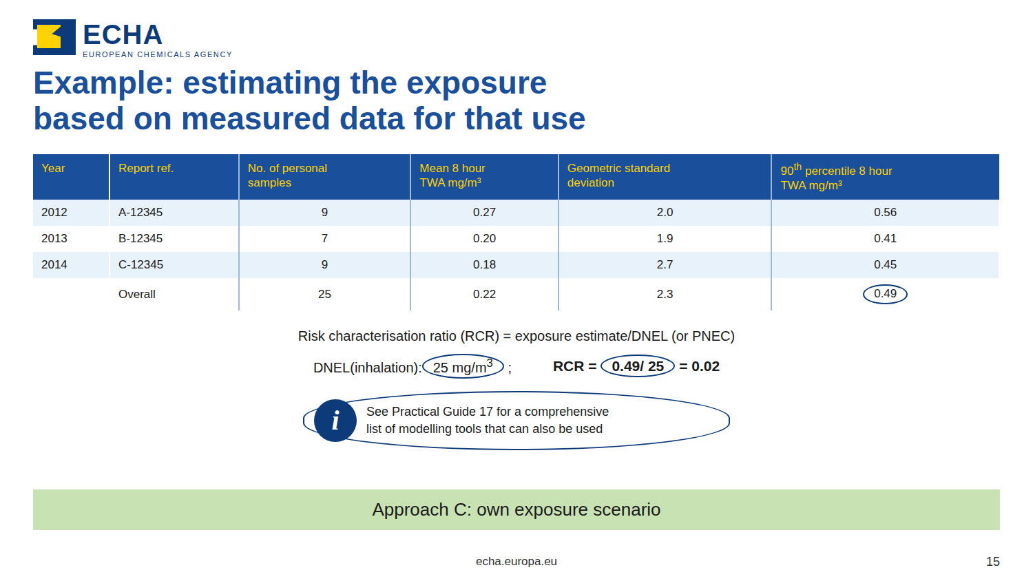ECHA
EUROPEAN CHEMICALS AGENCY
Example: estimating the exposure
based on measured data for that use
| Year | Report ref. | No. of personal samples | Mean 8 hour TWA mg/m³ | Geometric standard deviation | 90 th percentile 8 hour TWA mg/m³ |
| --- | --- | --- | --- | --- | --- |
| 2012 | A-12345 | 9 | 0.27 | 2.0 | 0.56 |
| 2013 | B-12345 | 7 | 0.20 | 1.9 | 0.41 |
| 2014 | C-12345 | 9 | 0.18 | 2.7 | 0.45 |
| | Overall | 25 | 0.22 | 2.3 | 0.49 |
Risk characterisation ratio (RCR) = exposure estimate/DNEL (or PNEC)
DNEL(inhalation):25 mg/m3 ;
RCR = 0.49/ 25 = 0.02
i
See Practical Guide 17 for a comprehensive
list of modelling tools that can also be used
Approach C: own exposure scenario
echa.europa.eu
15